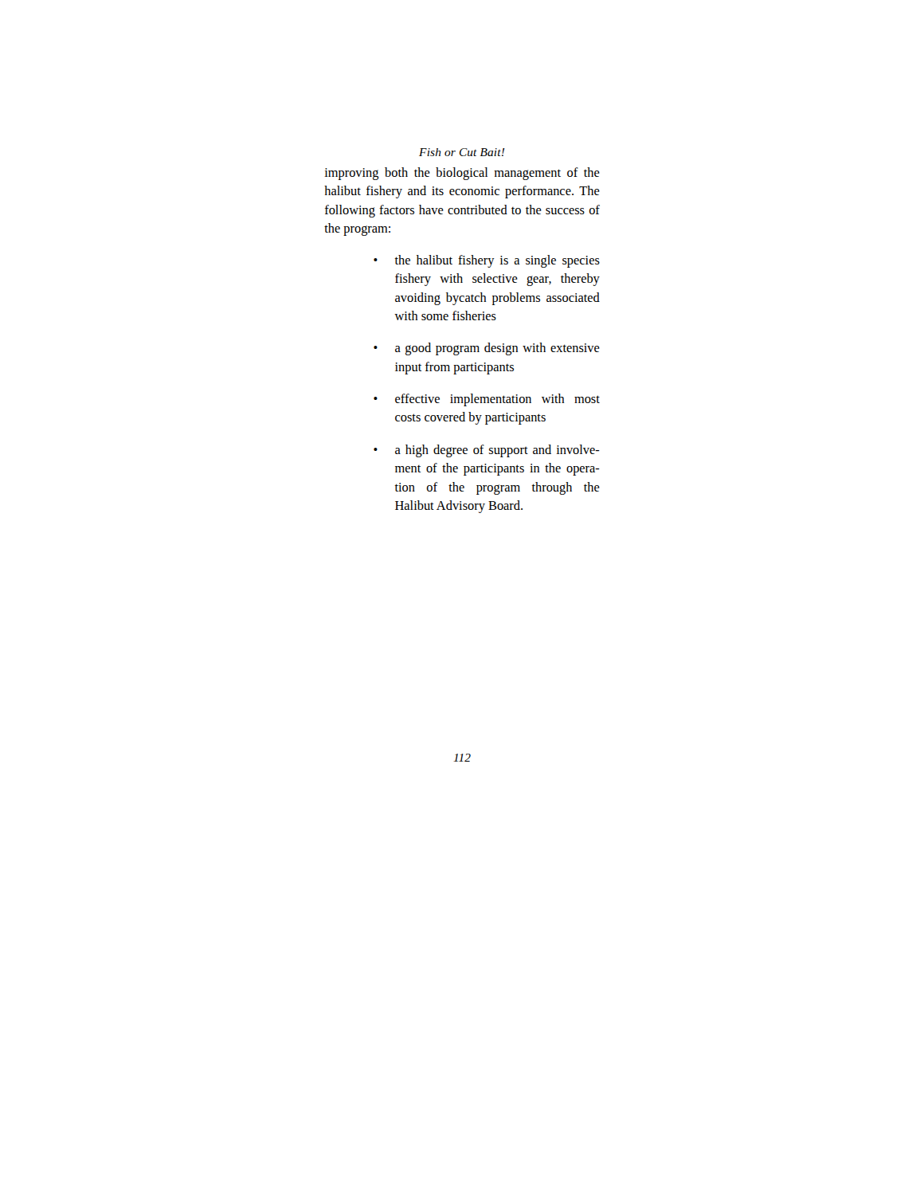Fish or Cut Bait!
improving both the biological management of the halibut fishery and its economic performance. The following factors have contributed to the success of the program:
the halibut fishery is a single species fishery with selective gear, thereby avoiding bycatch problems associated with some fisheries
a good program design with extensive input from participants
effective implementation with most costs covered by participants
a high degree of support and involvement of the participants in the operation of the program through the Halibut Advisory Board.
112